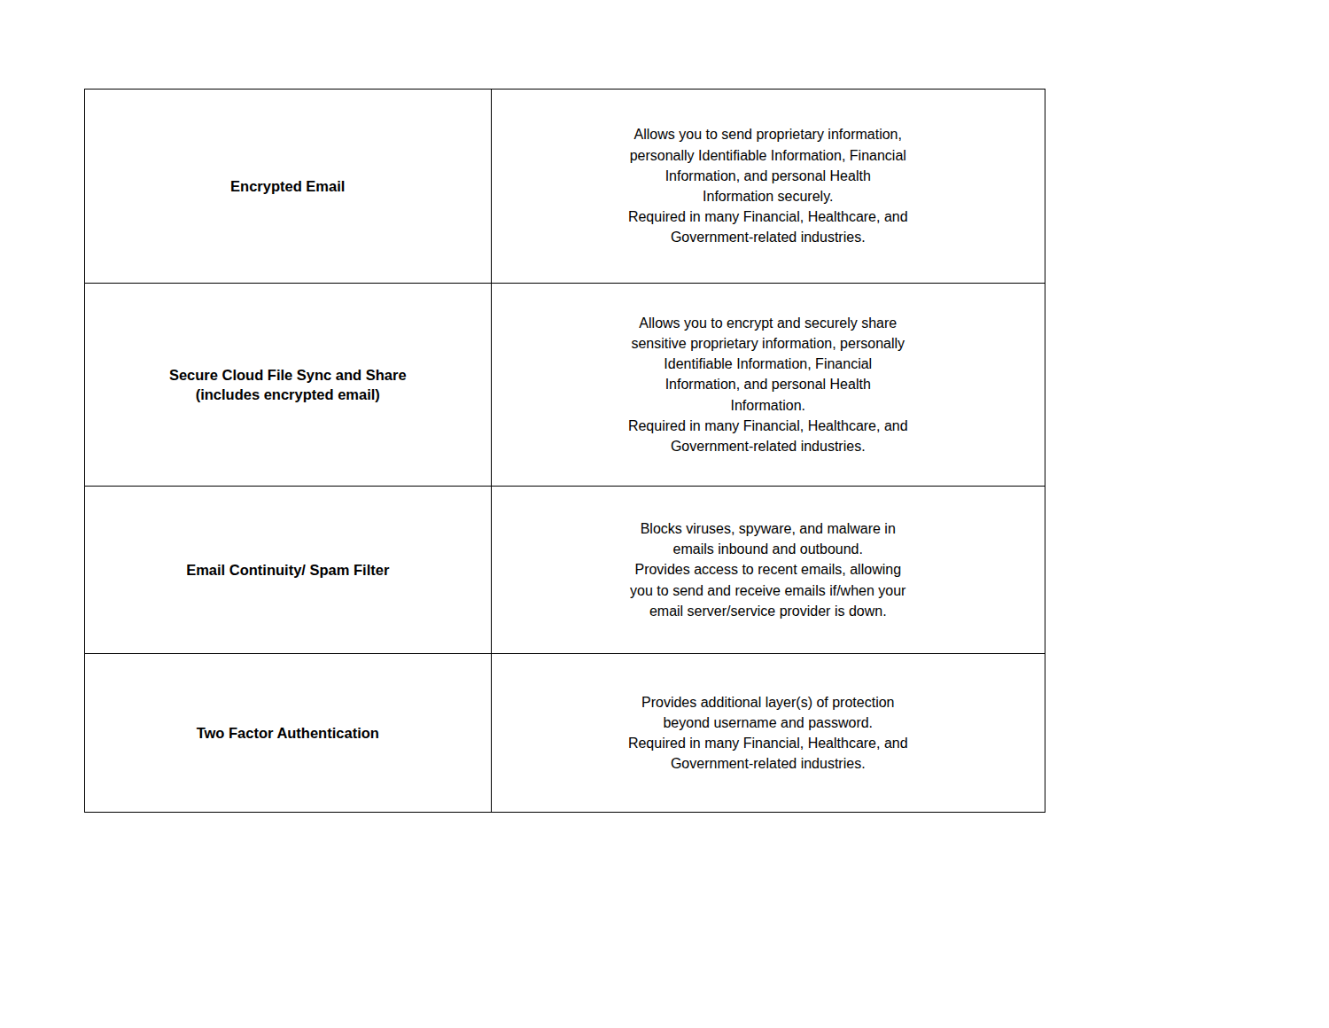| Encrypted Email | Allows you to send proprietary information, personally Identifiable Information, Financial Information, and personal Health Information securely. Required in many Financial, Healthcare, and Government-related industries. |
| Secure Cloud File Sync and Share (includes encrypted email) | Allows you to encrypt and securely share sensitive proprietary information, personally Identifiable Information, Financial Information, and personal Health Information. Required in many Financial, Healthcare, and Government-related industries. |
| Email Continuity/ Spam Filter | Blocks viruses, spyware, and malware in emails inbound and outbound. Provides access to recent emails, allowing you to send and receive emails if/when your email server/service provider is down. |
| Two Factor Authentication | Provides additional layer(s) of protection beyond username and password. Required in many Financial, Healthcare, and Government-related industries. |